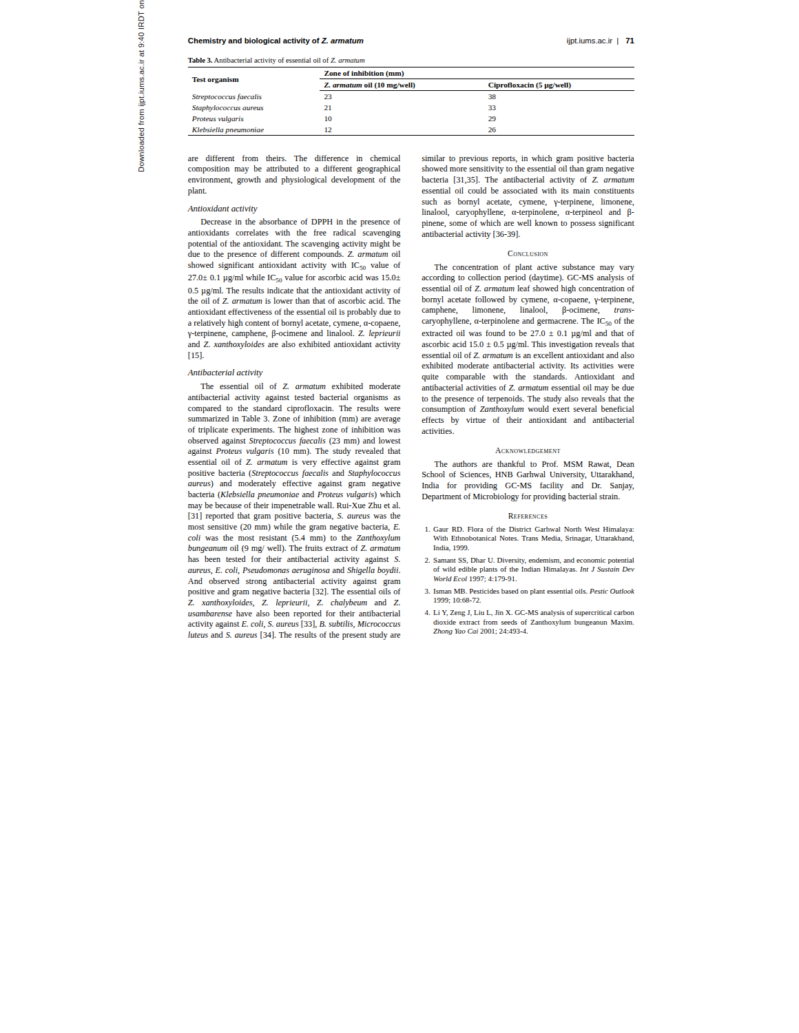Downloaded from ijpt.iums.ac.ir at 9:40 IRDT on Wednesday June 29th 2022
Chemistry and biological activity of Z. armatum
ijpt.iums.ac.ir |71
Table 3. Antibacterial activity of essential oil of Z. armatum
| Test organism | Zone of inhibition (mm) |
| --- | --- |
| Z. armatum oil (10 mg/well) | Ciprofloxacin (5 µg/well) |
| Streptococcus faecalis | 23 | 38 |
| Staphylococcus aureus | 21 | 33 |
| Proteus vulgaris | 10 | 29 |
| Klebsiella pneumoniae | 12 | 26 |
are different from theirs. The difference in chemical composition may be attributed to a different geographical environment, growth and physiological development of the plant.
Antioxidant activity
Decrease in the absorbance of DPPH in the presence of antioxidants correlates with the free radical scavenging potential of the antioxidant. The scavenging activity might be due to the presence of different compounds. Z. armatum oil showed significant antioxidant activity with IC50 value of 27.0± 0.1 µg/ml while IC50 value for ascorbic acid was 15.0± 0.5 µg/ml. The results indicate that the antioxidant activity of the oil of Z. armatum is lower than that of ascorbic acid. The antioxidant effectiveness of the essential oil is probably due to a relatively high content of bornyl acetate, cymene, α-copaene, γ-terpinene, camphene, β-ocimene and linalool. Z. leprieurii and Z. xanthoxyloides are also exhibited antioxidant activity [15].
Antibacterial activity
The essential oil of Z. armatum exhibited moderate antibacterial activity against tested bacterial organisms as compared to the standard ciprofloxacin. The results were summarized in Table 3. Zone of inhibition (mm) are average of triplicate experiments. The highest zone of inhibition was observed against Streptococcus faecalis (23 mm) and lowest against Proteus vulgaris (10 mm). The study revealed that essential oil of Z. armatum is very effective against gram positive bacteria (Streptococcus faecalis and Staphylococcus aureus) and moderately effective against gram negative bacteria (Klebsiella pneumoniae and Proteus vulgaris) which may be because of their impenetrable wall. Rui-Xue Zhu et al. [31] reported that gram positive bacteria, S. aureus was the most sensitive (20 mm) while the gram negative bacteria, E. coli was the most resistant (5.4 mm) to the Zanthoxylum bungeanum oil (9 mg/ well). The fruits extract of Z. armatum has been tested for their antibacterial activity against S. aureus, E. coli, Pseudomonas aeruginosa and Shigella boydii. And observed strong antibacterial activity against gram positive and gram negative bacteria [32]. The essential oils of Z. xanthoxyloides, Z. leprieurii, Z. chalybeum and Z. usambarense have also been reported for their antibacterial activity against E. coli, S. aureus [33], B. subtilis, Micrococcus luteus and S. aureus [34]. The results of the present study are similar to previous reports, in which gram positive bacteria showed more sensitivity to the essential oil than gram negative bacteria [31,35]. The antibacterial activity of Z. armatum essential oil could be associated with its main constituents such as bornyl acetate, cymene, γ-terpinene, limonene, linalool, caryophyllene, α-terpinolene, α-terpineol and β-pinene, some of which are well known to possess significant antibacterial activity [36-39].
Conclusion
The concentration of plant active substance may vary according to collection period (daytime). GC-MS analysis of essential oil of Z. armatum leaf showed high concentration of bornyl acetate followed by cymene, α-copaene, γ-terpinene, camphene, limonene, linalool, β-ocimene, trans-caryophyllene, α-terpinolene and germacrene. The IC50 of the extracted oil was found to be 27.0 ± 0.1 µg/ml and that of ascorbic acid 15.0 ± 0.5 µg/ml. This investigation reveals that essential oil of Z. armatum is an excellent antioxidant and also exhibited moderate antibacterial activity. Its activities were quite comparable with the standards. Antioxidant and antibacterial activities of Z. armatum essential oil may be due to the presence of terpenoids. The study also reveals that the consumption of Zanthoxylum would exert several beneficial effects by virtue of their antioxidant and antibacterial activities.
Acknowledgement
The authors are thankful to Prof. MSM Rawat, Dean School of Sciences, HNB Garhwal University, Uttarakhand, India for providing GC-MS facility and Dr. Sanjay, Department of Microbiology for providing bacterial strain.
References
Gaur RD. Flora of the District Garhwal North West Himalaya: With Ethnobotanical Notes. Trans Media, Srinagar, Uttarakhand, India, 1999.
Samant SS, Dhar U. Diversity, endemism, and economic potential of wild edible plants of the Indian Himalayas. Int J Sustain Dev World Ecol 1997; 4:179-91.
Isman MB. Pesticides based on plant essential oils. Pestic Outlook 1999; 10:68-72.
Li Y, Zeng J, Liu L, Jin X. GC-MS analysis of supercritical carbon dioxide extract from seeds of Zanthoxylum bungeanun Maxim. Zhong Yao Cai 2001; 24:493-4.